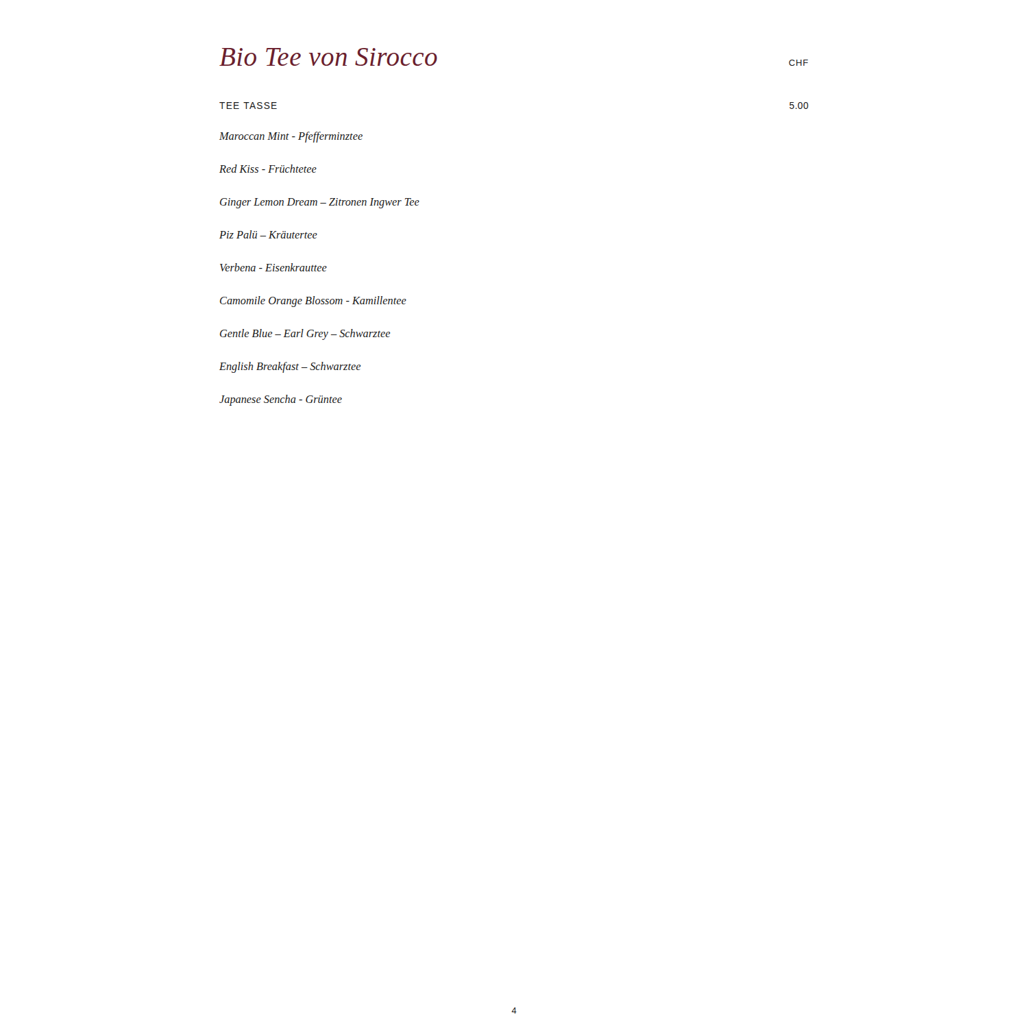Bio Tee von Sirocco
CHF
Tee Tasse 5.00
Maroccan Mint - Pfefferminztee
Red Kiss - Früchtetee
Ginger Lemon Dream – Zitronen Ingwer Tee
Piz Palü – Kräutertee
Verbena - Eisenkrauttee
Camomile Orange Blossom - Kamillentee
Gentle Blue – Earl Grey – Schwarztee
English Breakfast – Schwarztee
Japanese Sencha - Grüntee
4